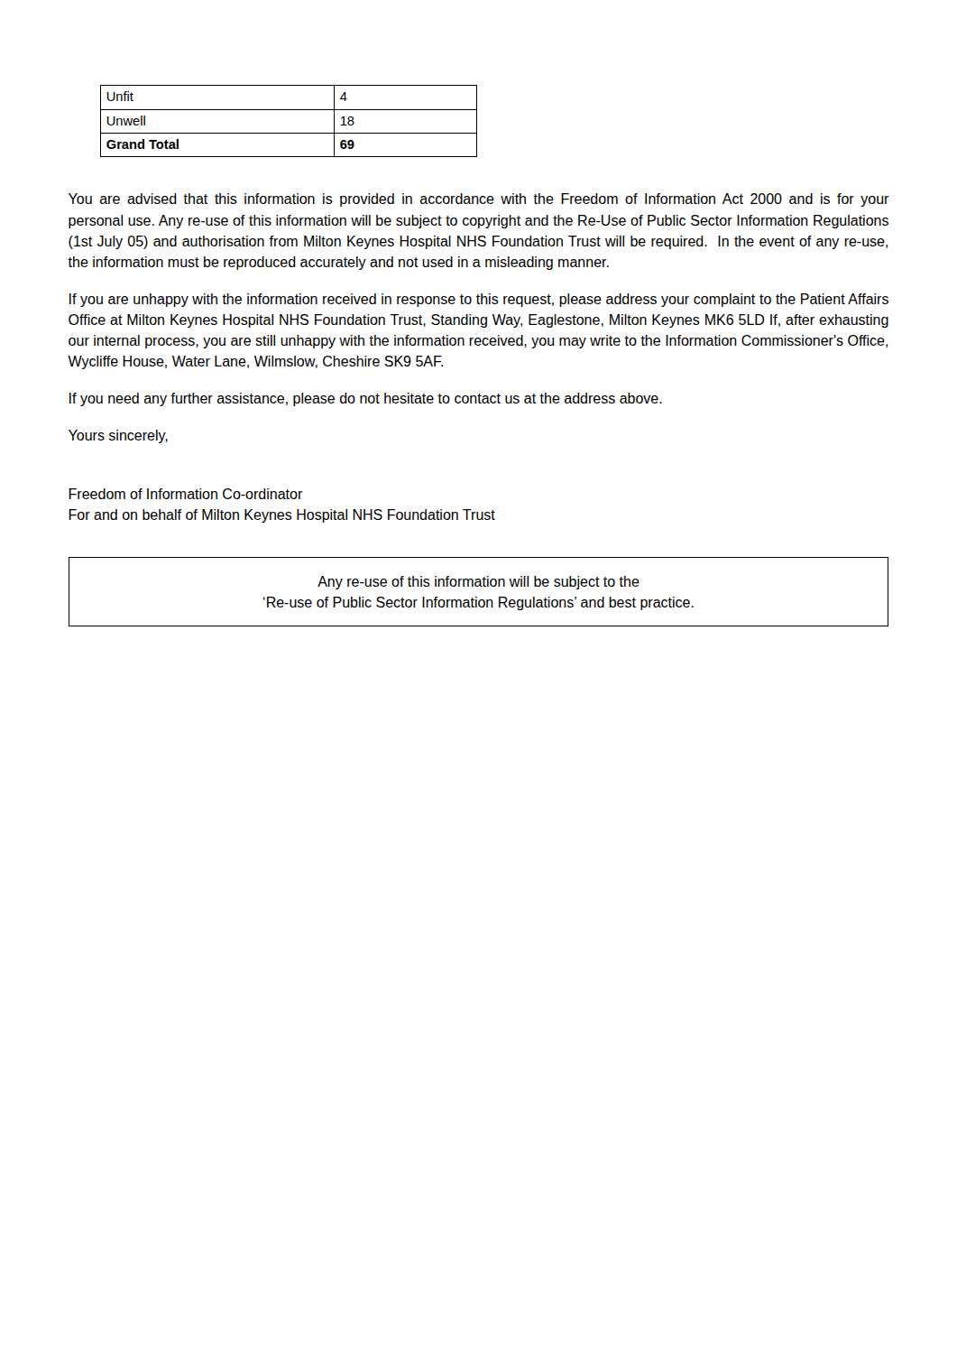| Unfit | 4 |
| Unwell | 18 |
| Grand Total | 69 |
You are advised that this information is provided in accordance with the Freedom of Information Act 2000 and is for your personal use. Any re-use of this information will be subject to copyright and the Re-Use of Public Sector Information Regulations (1st July 05) and authorisation from Milton Keynes Hospital NHS Foundation Trust will be required. In the event of any re-use, the information must be reproduced accurately and not used in a misleading manner.
If you are unhappy with the information received in response to this request, please address your complaint to the Patient Affairs Office at Milton Keynes Hospital NHS Foundation Trust, Standing Way, Eaglestone, Milton Keynes MK6 5LD If, after exhausting our internal process, you are still unhappy with the information received, you may write to the Information Commissioner's Office, Wycliffe House, Water Lane, Wilmslow, Cheshire SK9 5AF.
If you need any further assistance, please do not hesitate to contact us at the address above.
Yours sincerely,
Freedom of Information Co-ordinator
For and on behalf of Milton Keynes Hospital NHS Foundation Trust
Any re-use of this information will be subject to the
‘Re-use of Public Sector Information Regulations’ and best practice.